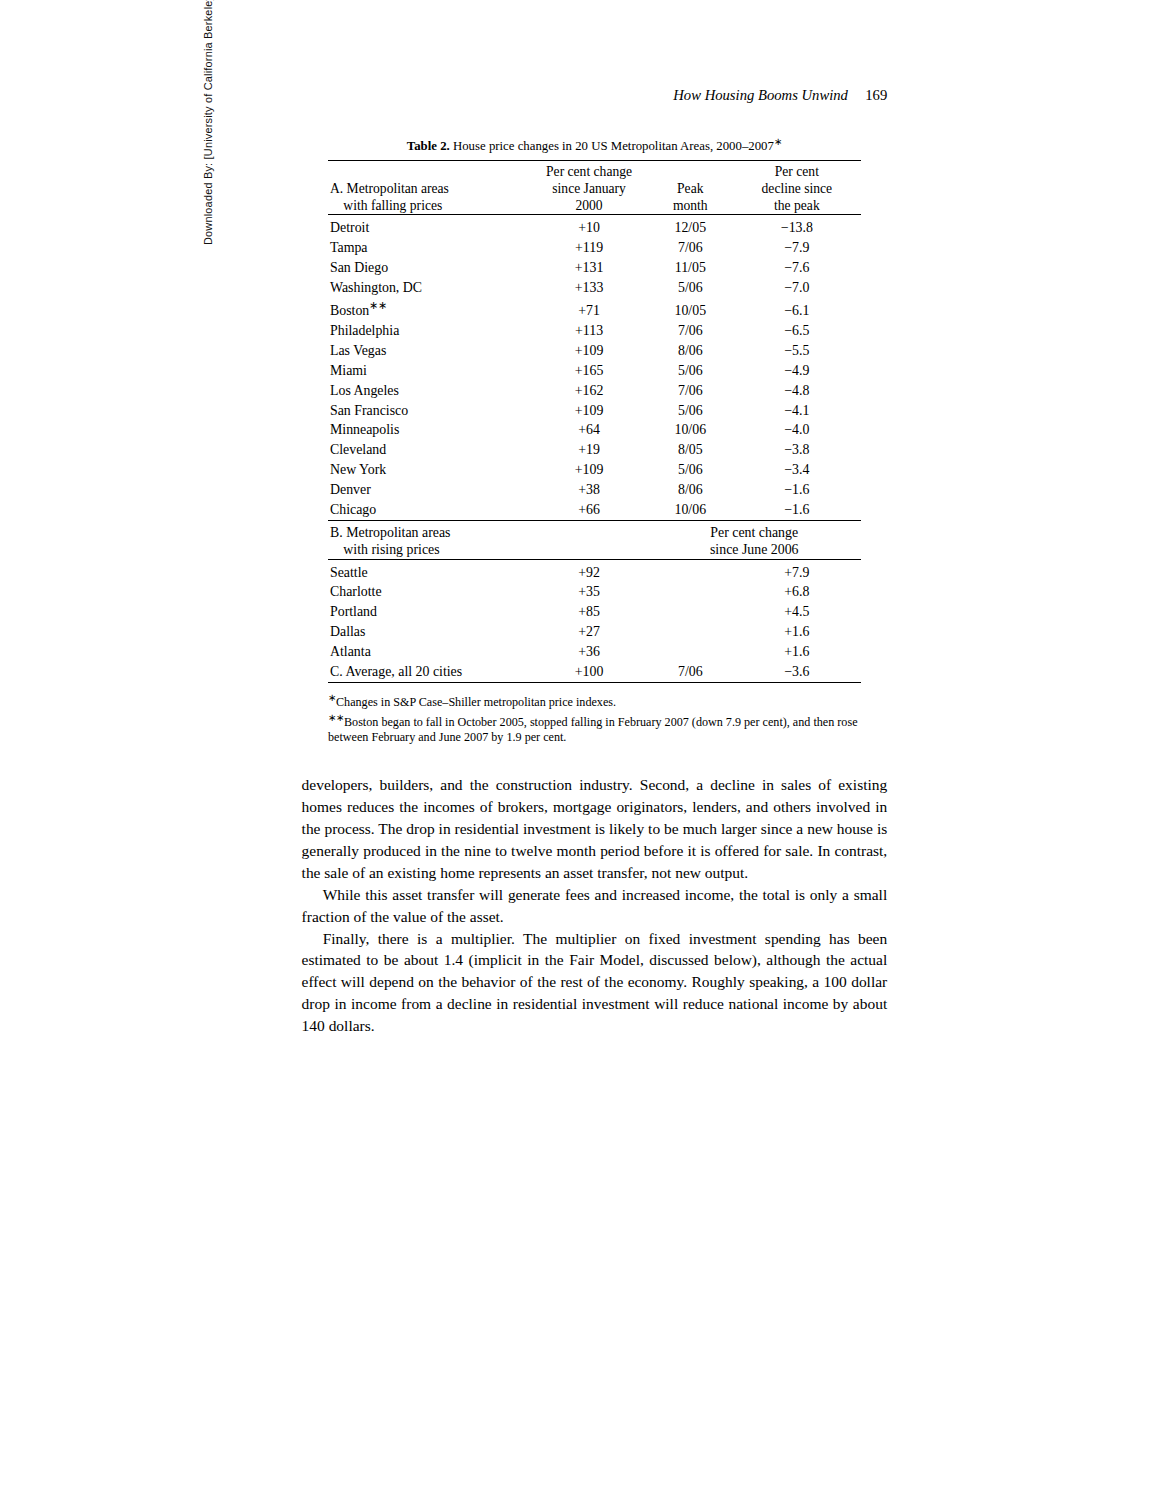Downloaded By: [University of California Berkeley] At: 19:20 29 May 2008
How Housing Booms Unwind 169
Table 2. House price changes in 20 US Metropolitan Areas, 2000–2007∗
| | Per cent change | | Per cent |
| A. Metropolitan areas | since January | Peak | decline since |
| with falling prices | 2000 | month | the peak |
| Detroit | +10 | 12/05 | −13.8 |
| Tampa | +119 | 7/06 | −7.9 |
| San Diego | +131 | 11/05 | −7.6 |
| Washington, DC | +133 | 5/06 | −7.0 |
| Boston ∗∗ | +71 | 10/05 | −6.1 |
| Philadelphia | +113 | 7/06 | −6.5 |
| Las Vegas | +109 | 8/06 | −5.5 |
| Miami | +165 | 5/06 | −4.9 |
| Los Angeles | +162 | 7/06 | −4.8 |
| San Francisco | +109 | 5/06 | −4.1 |
| Minneapolis | +64 | 10/06 | −4.0 |
| Cleveland | +19 | 8/05 | −3.8 |
| New York | +109 | 5/06 | −3.4 |
| Denver | +38 | 8/06 | −1.6 |
| Chicago | +66 | 10/06 | −1.6 |
| B. Metropolitan areas | | Per cent change |
| with rising prices | | since June 2006 |
| Seattle | +92 | | +7.9 |
| Charlotte | +35 | | +6.8 |
| Portland | +85 | | +4.5 |
| Dallas | +27 | | +1.6 |
| Atlanta | +36 | | +1.6 |
| C. Average, all 20 cities | +100 | 7/06 | −3.6 |
∗Changes in S&P Case–Shiller metropolitan price indexes.
∗∗Boston began to fall in October 2005, stopped falling in February 2007 (down 7.9 per cent), and then rose between February and June 2007 by 1.9 per cent.
developers, builders, and the construction industry. Second, a decline in sales of existing homes reduces the incomes of brokers, mortgage originators, lenders, and others involved in the process. The drop in residential investment is likely to be much larger since a new house is generally produced in the nine to twelve month period before it is offered for sale. In contrast, the sale of an existing home represents an asset transfer, not new output.
While this asset transfer will generate fees and increased income, the total is only a small fraction of the value of the asset.
Finally, there is a multiplier. The multiplier on fixed investment spending has been estimated to be about 1.4 (implicit in the Fair Model, discussed below), although the actual effect will depend on the behavior of the rest of the economy. Roughly speaking, a 100 dollar drop in income from a decline in residential investment will reduce national income by about 140 dollars.